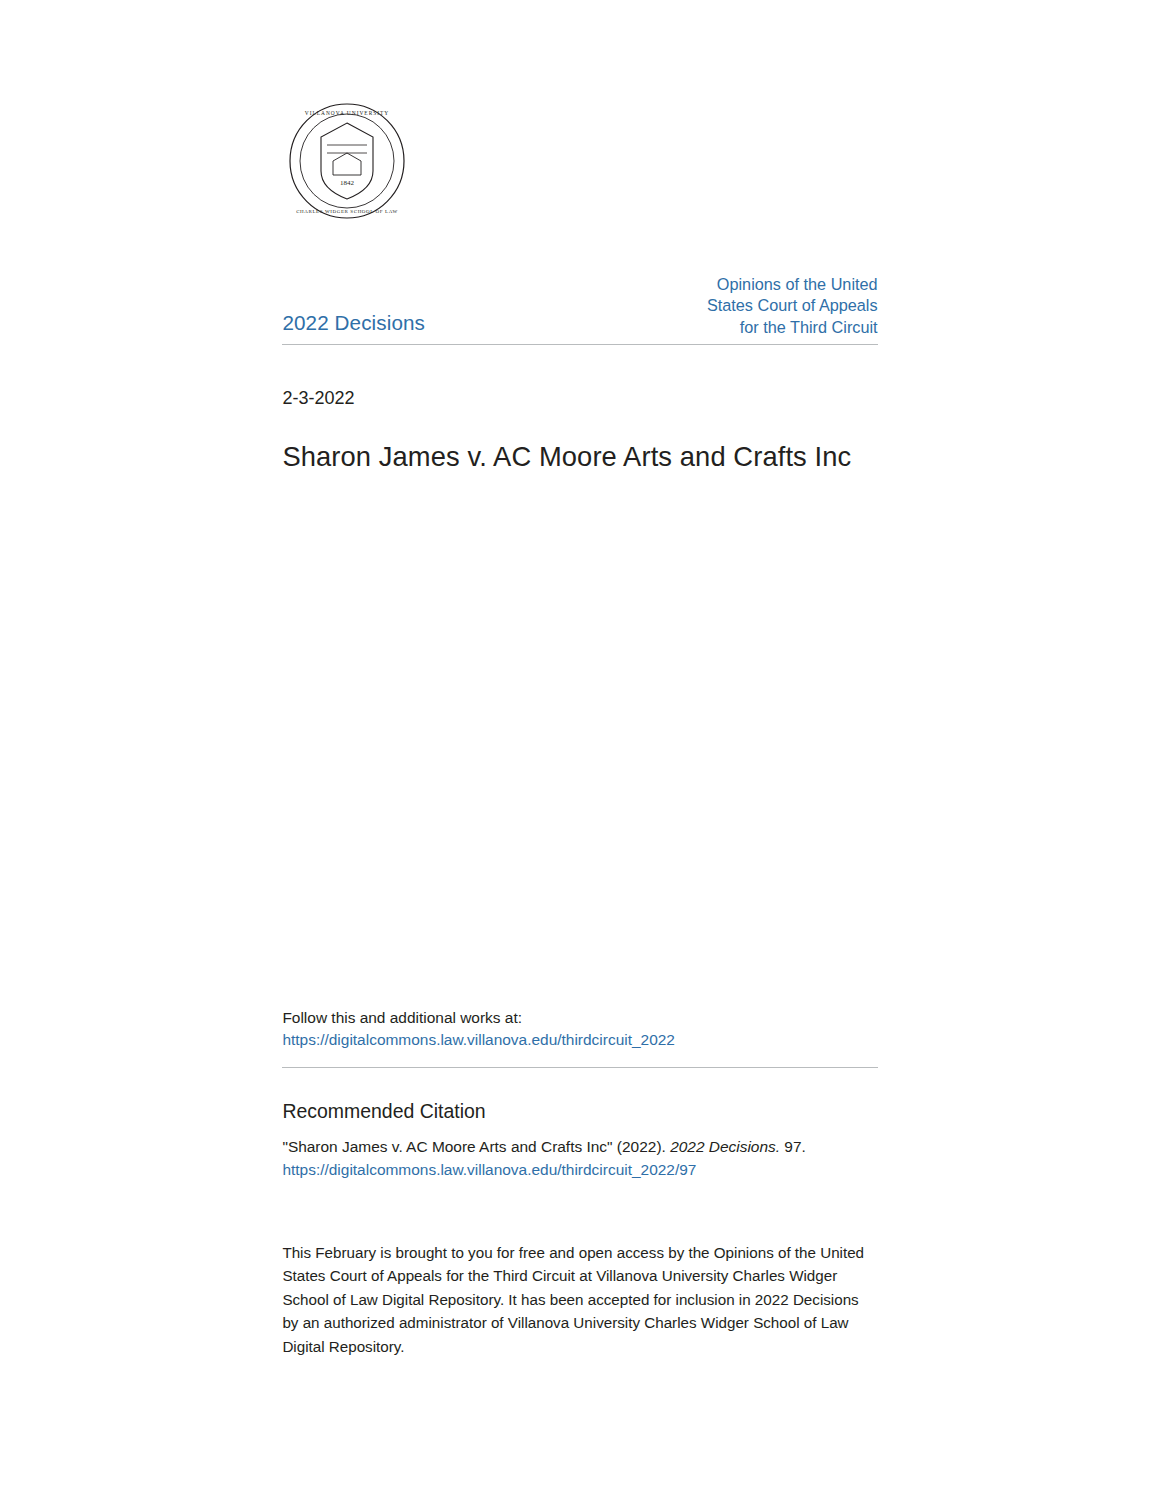1842 VILLANOVA UNIVERSITY CHARLES WIDGER SCHOOL OF LAW
2022 Decisions
Opinions of the United
States Court of Appeals
for the Third Circuit
2-3-2022
Sharon James v. AC Moore Arts and Crafts Inc
Follow this and additional works at: https://digitalcommons.law.villanova.edu/thirdcircuit_2022
Recommended Citation
"Sharon James v. AC Moore Arts and Crafts Inc" (2022). 2022 Decisions. 97.
https://digitalcommons.law.villanova.edu/thirdcircuit_2022/97
This February is brought to you for free and open access by the Opinions of the United States Court of Appeals for the Third Circuit at Villanova University Charles Widger School of Law Digital Repository. It has been accepted for inclusion in 2022 Decisions by an authorized administrator of Villanova University Charles Widger School of Law Digital Repository.